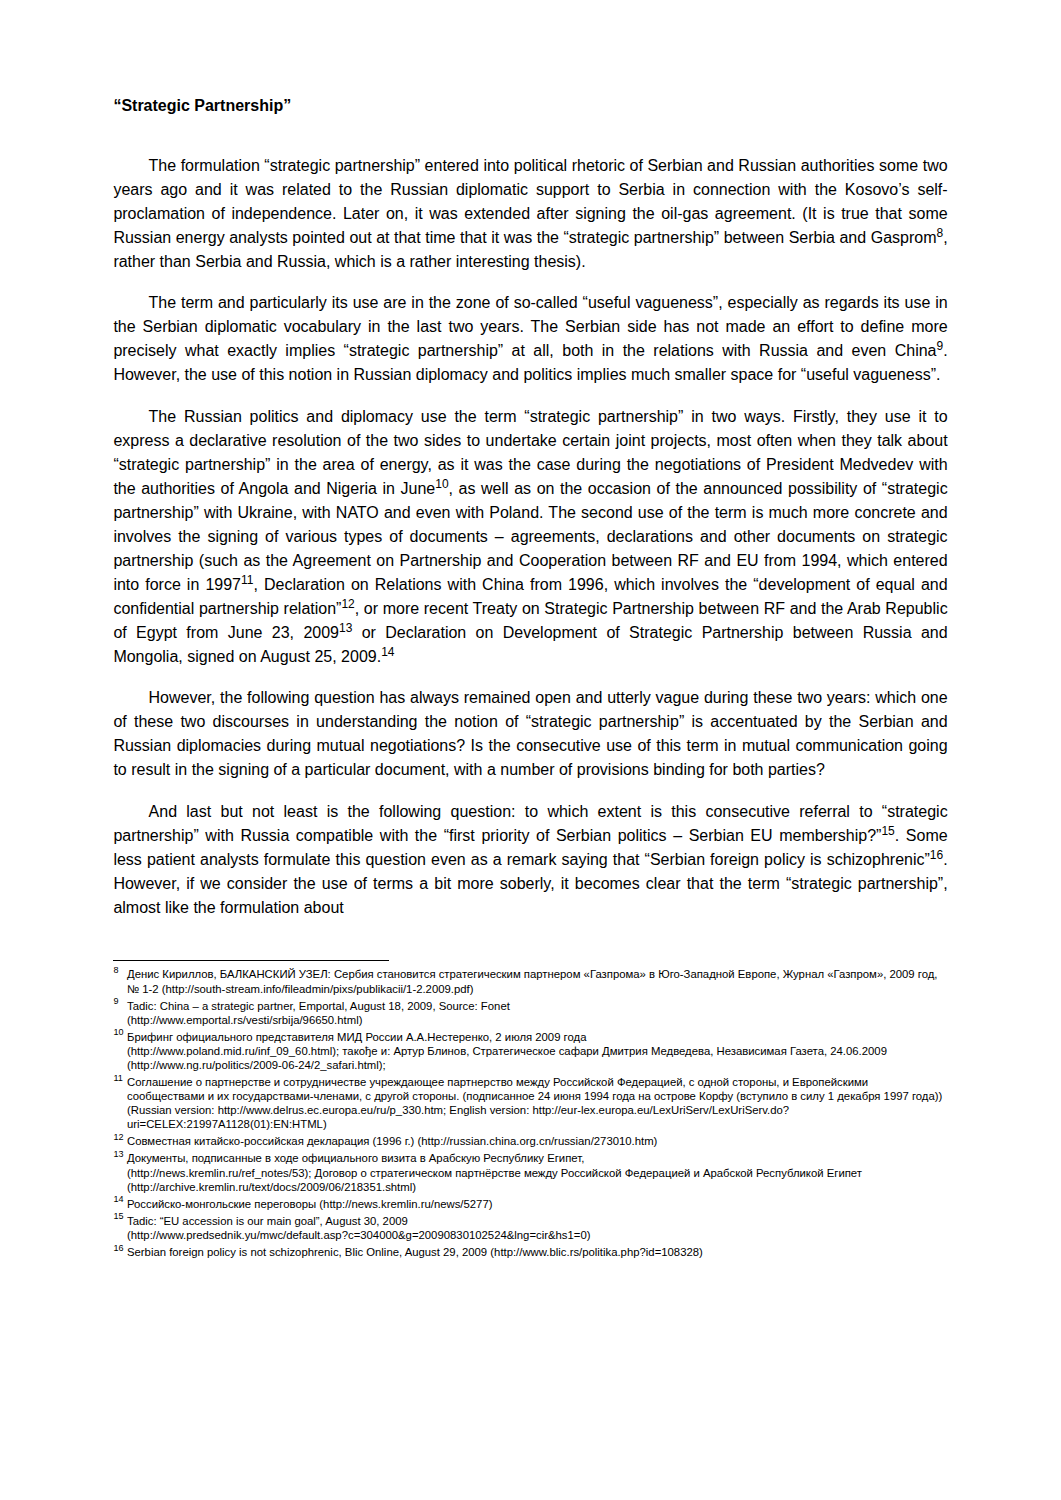“Strategic Partnership”
The formulation “strategic partnership” entered into political rhetoric of Serbian and Russian authorities some two years ago and it was related to the Russian diplomatic support to Serbia in connection with the Kosovo’s self-proclamation of independence. Later on, it was extended after signing the oil-gas agreement. (It is true that some Russian energy analysts pointed out at that time that it was the “strategic partnership” between Serbia and Gasprom8, rather than Serbia and Russia, which is a rather interesting thesis).
The term and particularly its use are in the zone of so-called “useful vagueness”, especially as regards its use in the Serbian diplomatic vocabulary in the last two years. The Serbian side has not made an effort to define more precisely what exactly implies “strategic partnership” at all, both in the relations with Russia and even China9. However, the use of this notion in Russian diplomacy and politics implies much smaller space for “useful vagueness”.
The Russian politics and diplomacy use the term “strategic partnership” in two ways. Firstly, they use it to express a declarative resolution of the two sides to undertake certain joint projects, most often when they talk about “strategic partnership” in the area of energy, as it was the case during the negotiations of President Medvedev with the authorities of Angola and Nigeria in June10, as well as on the occasion of the announced possibility of “strategic partnership” with Ukraine, with NATO and even with Poland. The second use of the term is much more concrete and involves the signing of various types of documents – agreements, declarations and other documents on strategic partnership (such as the Agreement on Partnership and Cooperation between RF and EU from 1994, which entered into force in 199711, Declaration on Relations with China from 1996, which involves the “development of equal and confidential partnership relation”12, or more recent Treaty on Strategic Partnership between RF and the Arab Republic of Egypt from June 23, 200913 or Declaration on Development of Strategic Partnership between Russia and Mongolia, signed on August 25, 2009.14
However, the following question has always remained open and utterly vague during these two years: which one of these two discourses in understanding the notion of “strategic partnership” is accentuated by the Serbian and Russian diplomacies during mutual negotiations? Is the consecutive use of this term in mutual communication going to result in the signing of a particular document, with a number of provisions binding for both parties?
And last but not least is the following question: to which extent is this consecutive referral to “strategic partnership” with Russia compatible with the “first priority of Serbian politics – Serbian EU membership?”15. Some less patient analysts formulate this question even as a remark saying that “Serbian foreign policy is schizophrenic”16. However, if we consider the use of terms a bit more soberly, it becomes clear that the term “strategic partnership”, almost like the formulation about
8 Денис Кириллов, БАЛКАНСКИЙ УЗЕЛ: Сербия становится стратегическим партнером «Газпрома» в Юго-Западной Европе, Журнал «Газпром», 2009 год, № 1-2 (http://south-stream.info/fileadmin/pixs/publikacii/1-2.2009.pdf)
9 Tadic: China – a strategic partner, Emportal, August 18, 2009, Source: Fonet
(http://www.emportal.rs/vesti/srbija/96650.html)
10 Брифинг официального представителя МИД России А.А.Нестеренко, 2 июля 2009 года
(http://www.poland.mid.ru/inf_09_60.html); такође и: Артур Блинов, Стратегическое сафари Дмитрия Медведева, Независимая Газета, 24.06.2009 (http://www.ng.ru/politics/2009-06-24/2_safari.html);
11 Соглашение о партнерстве и сотрудничестве учреждающее партнерство между Российской Федерацией, с одной стороны, и Европейскими сообществами и их государствами-членами, с другой стороны. (подписанное 24 июня 1994 года на острове Корфу (вступило в силу 1 декабря 1997 года)) (Russian version: http://www.delrus.ec.europa.eu/ru/p_330.htm; English version: http://eur-lex.europa.eu/LexUriServ/LexUriServ.do?uri=CELEX:21997A1128(01):EN:HTML)
12 Совместная китайско-российская декларация (1996 г.) (http://russian.china.org.cn/russian/273010.htm)
13 Документы, подписанные в ходе официального визита в Арабскую Республику Египет,
(http://news.kremlin.ru/ref_notes/53); Договор о стратегическом партнёрстве между Российской Федерацией и Арабской Республикой Египет (http://archive.kremlin.ru/text/docs/2009/06/218351.shtml)
14 Российско-монгольские переговоры (http://news.kremlin.ru/news/5277)
15 Tadic: “EU accession is our main goal”, August 30, 2009
(http://www.predsednik.yu/mwc/default.asp?c=304000&g=20090830102524&lng=cir&hs1=0)
16 Serbian foreign policy is not schizophrenic, Blic Online, August 29, 2009 (http://www.blic.rs/politika.php?id=108328)